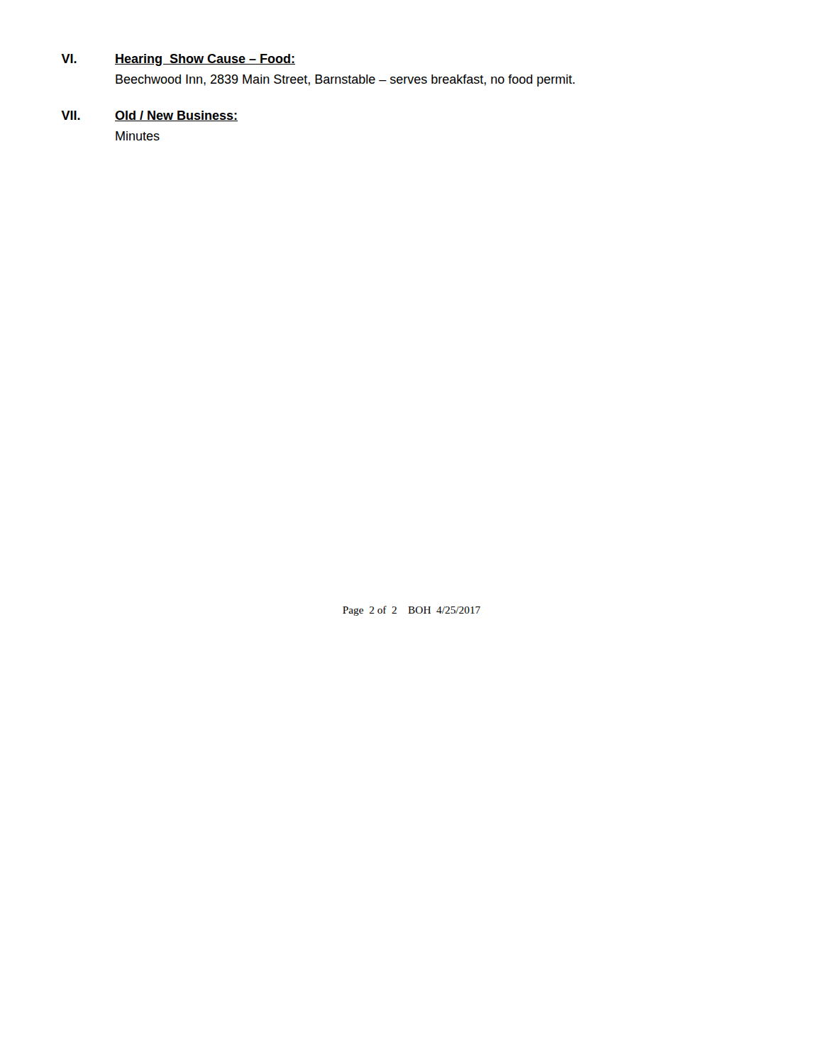VI. Hearing Show Cause – Food:
Beechwood Inn, 2839 Main Street, Barnstable – serves breakfast, no food permit.
VII. Old / New Business:
Minutes
Page 2 of 2 BOH 4/25/2017